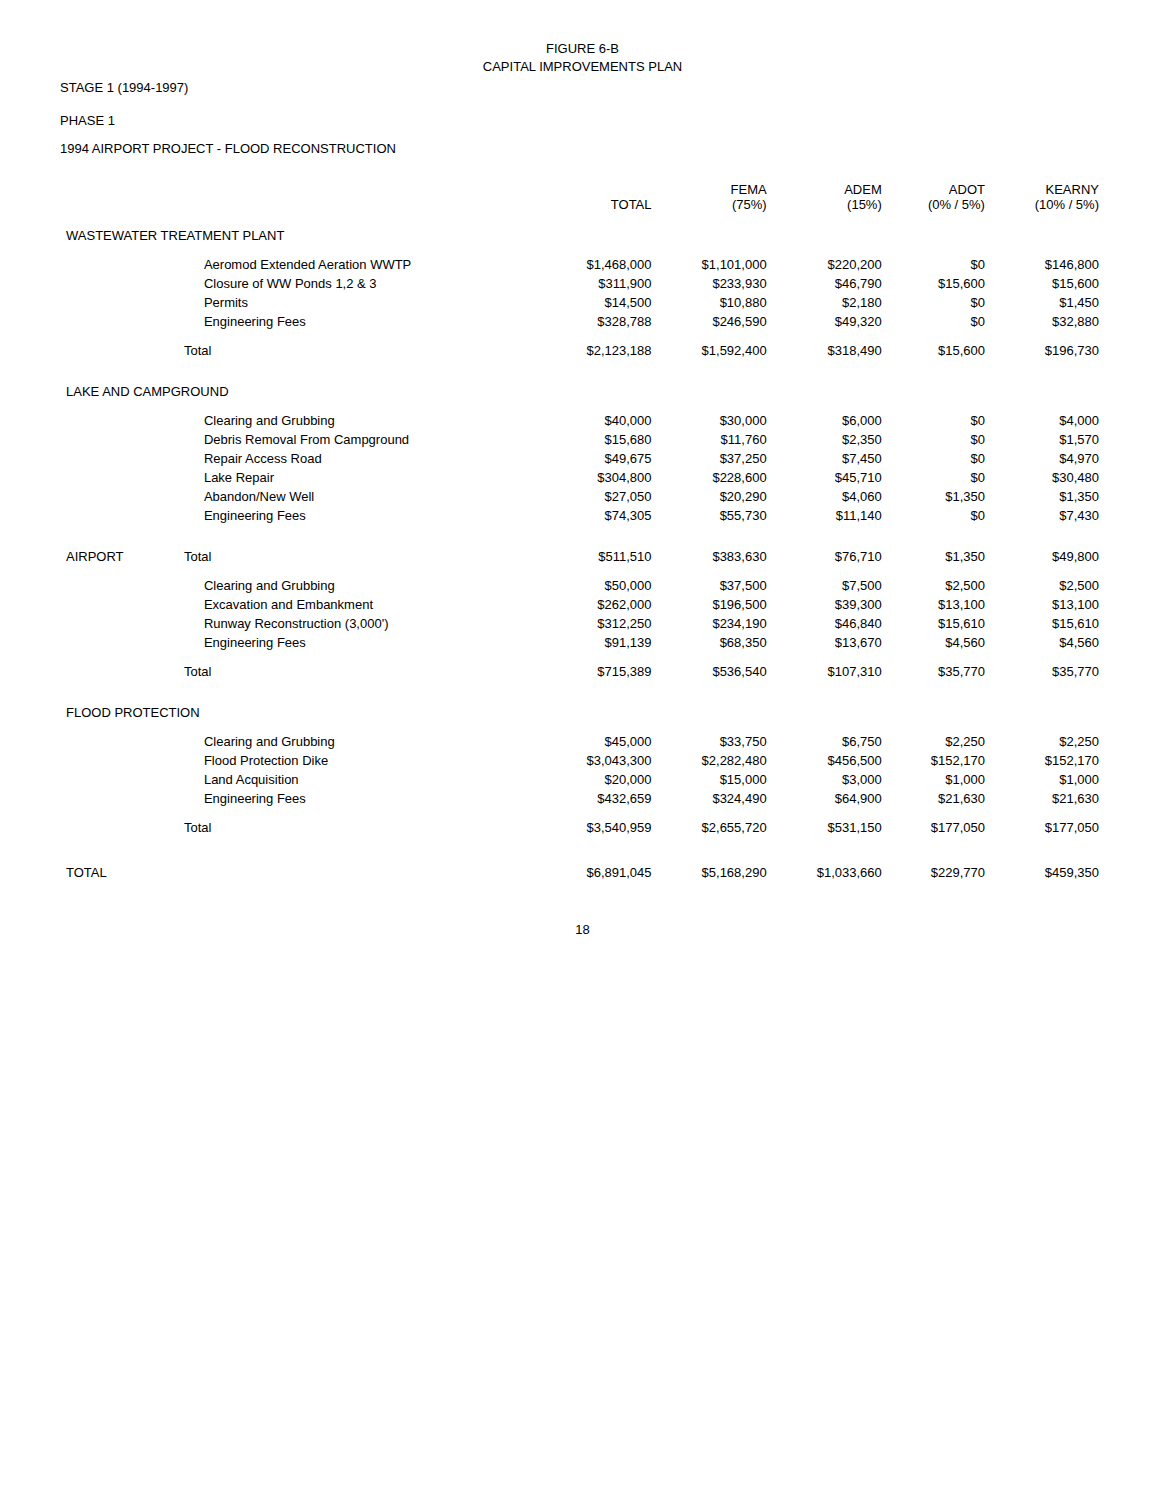FIGURE 6-B
CAPITAL IMPROVEMENTS PLAN
STAGE 1 (1994-1997)
PHASE 1
1994 AIRPORT PROJECT - FLOOD RECONSTRUCTION
| | | TOTAL | FEMA (75%) | ADEM (15%) | ADOT (0% / 5%) | KEARNY (10% / 5%) |
| --- | --- | --- | --- | --- | --- | --- |
| WASTEWATER TREATMENT PLANT |
| | Aeromod Extended Aeration WWTP | $1,468,000 | $1,101,000 | $220,200 | $0 | $146,800 |
| | Closure of WW Ponds 1,2 & 3 | $311,900 | $233,930 | $46,790 | $15,600 | $15,600 |
| | Permits | $14,500 | $10,880 | $2,180 | $0 | $1,450 |
| | Engineering Fees | $328,788 | $246,590 | $49,320 | $0 | $32,880 |
| | Total | $2,123,188 | $1,592,400 | $318,490 | $15,600 | $196,730 |
| LAKE AND CAMPGROUND |
| | Clearing and Grubbing | $40,000 | $30,000 | $6,000 | $0 | $4,000 |
| | Debris Removal From Campground | $15,680 | $11,760 | $2,350 | $0 | $1,570 |
| | Repair Access Road | $49,675 | $37,250 | $7,450 | $0 | $4,970 |
| | Lake Repair | $304,800 | $228,600 | $45,710 | $0 | $30,480 |
| | Abandon/New Well | $27,050 | $20,290 | $4,060 | $1,350 | $1,350 |
| | Engineering Fees | $74,305 | $55,730 | $11,140 | $0 | $7,430 |
| AIRPORT | Total | $511,510 | $383,630 | $76,710 | $1,350 | $49,800 |
| | Clearing and Grubbing | $50,000 | $37,500 | $7,500 | $2,500 | $2,500 |
| | Excavation and Embankment | $262,000 | $196,500 | $39,300 | $13,100 | $13,100 |
| | Runway Reconstruction (3,000') | $312,250 | $234,190 | $46,840 | $15,610 | $15,610 |
| | Engineering Fees | $91,139 | $68,350 | $13,670 | $4,560 | $4,560 |
| | Total | $715,389 | $536,540 | $107,310 | $35,770 | $35,770 |
| FLOOD PROTECTION |
| | Clearing and Grubbing | $45,000 | $33,750 | $6,750 | $2,250 | $2,250 |
| | Flood Protection Dike | $3,043,300 | $2,282,480 | $456,500 | $152,170 | $152,170 |
| | Land Acquisition | $20,000 | $15,000 | $3,000 | $1,000 | $1,000 |
| | Engineering Fees | $432,659 | $324,490 | $64,900 | $21,630 | $21,630 |
| | Total | $3,540,959 | $2,655,720 | $531,150 | $177,050 | $177,050 |
| TOTAL | | $6,891,045 | $5,168,290 | $1,033,660 | $229,770 | $459,350 |
18